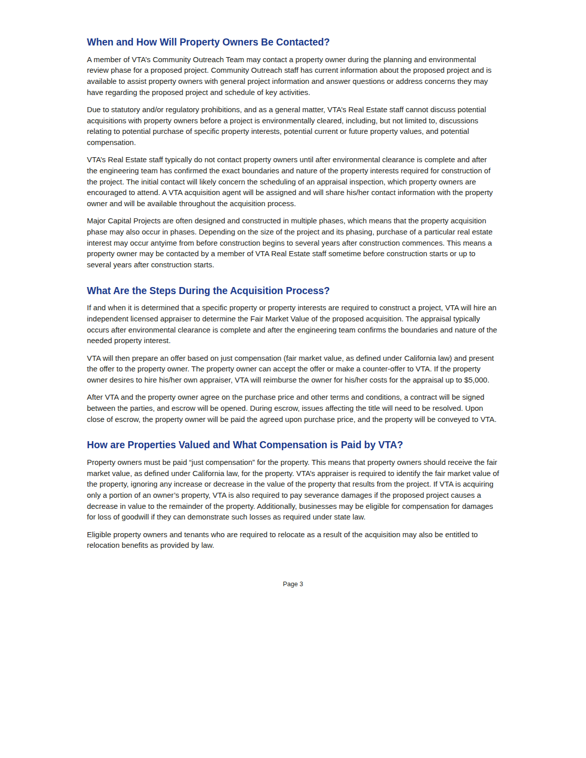When and How Will Property Owners Be Contacted?
A member of VTA’s Community Outreach Team may contact a property owner during the planning and environmental review phase for a proposed project. Community Outreach staff has current information about the proposed project and is available to assist property owners with general project information and answer questions or address concerns they may have regarding the proposed project and schedule of key activities.
Due to statutory and/or regulatory prohibitions, and as a general matter, VTA’s Real Estate staff cannot discuss potential acquisitions with property owners before a project is environmentally cleared, including, but not limited to, discussions relating to potential purchase of specific property interests, potential current or future property values, and potential compensation.
VTA’s Real Estate staff typically do not contact property owners until after environmental clearance is complete and after the engineering team has confirmed the exact boundaries and nature of the property interests required for construction of the project. The initial contact will likely concern the scheduling of an appraisal inspection, which property owners are encouraged to attend. A VTA acquisition agent will be assigned and will share his/her contact information with the property owner and will be available throughout the acquisition process.
Major Capital Projects are often designed and constructed in multiple phases, which means that the property acquisition phase may also occur in phases. Depending on the size of the project and its phasing, purchase of a particular real estate interest may occur antyime from before construction begins to several years after construction commences. This means a property owner may be contacted by a member of VTA Real Estate staff sometime before construction starts or up to several years after construction starts.
What Are the Steps During the Acquisition Process?
If and when it is determined that a specific property or property interests are required to construct a project, VTA will hire an independent licensed appraiser to determine the Fair Market Value of the proposed acquisition. The appraisal typically occurs after environmental clearance is complete and after the engineering team confirms the boundaries and nature of the needed property interest.
VTA will then prepare an offer based on just compensation (fair market value, as defined under California law) and present the offer to the property owner. The property owner can accept the offer or make a counter-offer to VTA. If the property owner desires to hire his/her own appraiser, VTA will reimburse the owner for his/her costs for the appraisal up to $5,000.
After VTA and the property owner agree on the purchase price and other terms and conditions, a contract will be signed between the parties, and escrow will be opened. During escrow, issues affecting the title will need to be resolved. Upon close of escrow, the property owner will be paid the agreed upon purchase price, and the property will be conveyed to VTA.
How are Properties Valued and What Compensation is Paid by VTA?
Property owners must be paid “just compensation” for the property. This means that property owners should receive the fair market value, as defined under California law, for the property. VTA’s appraiser is required to identify the fair market value of the property, ignoring any increase or decrease in the value of the property that results from the project. If VTA is acquiring only a portion of an owner’s property, VTA is also required to pay severance damages if the proposed project causes a decrease in value to the remainder of the property. Additionally, businesses may be eligible for compensation for damages for loss of goodwill if they can demonstrate such losses as required under state law.
Eligible property owners and tenants who are required to relocate as a result of the acquisition may also be entitled to relocation benefits as provided by law.
Page 3